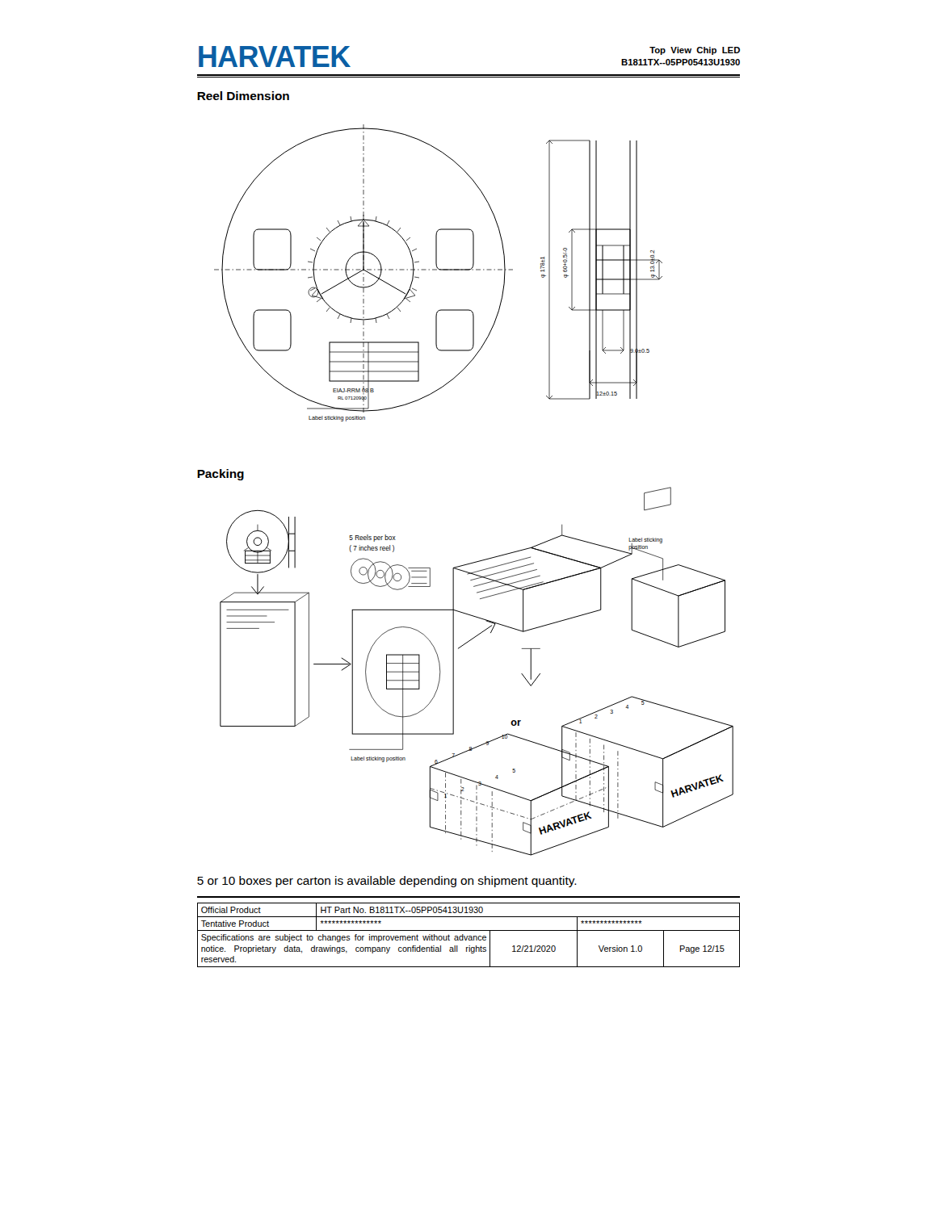HARVATEK
Top View Chip LED
B1811TX--05PP05413U1930
Reel Dimension
EIAJ-RRM 08 B RL 07120900 Label sticking position φ 178±1 φ 60+0.5/-0 φ 13.0±0.2 9.0±0.5 12±0.15
Packing
Label sticking position 5 Reels per box ( 7 inches reel ) Label sticking position or 1 2 3 4 5 HARVATEK 6 7 8 9 10 1 2 3 4 5 HARVATEK
5 or 10 boxes per carton is available depending on shipment quantity.
| Official Product | HT Part No. B1811TX--05PP05413U1930 |
| Tentative Product | **************** | **************** |
| Specifications are subject to changes for improvement without advance notice. Proprietary data, drawings, company confidential all rights reserved. | 12/21/2020 | Version 1.0 | Page 12/15 |